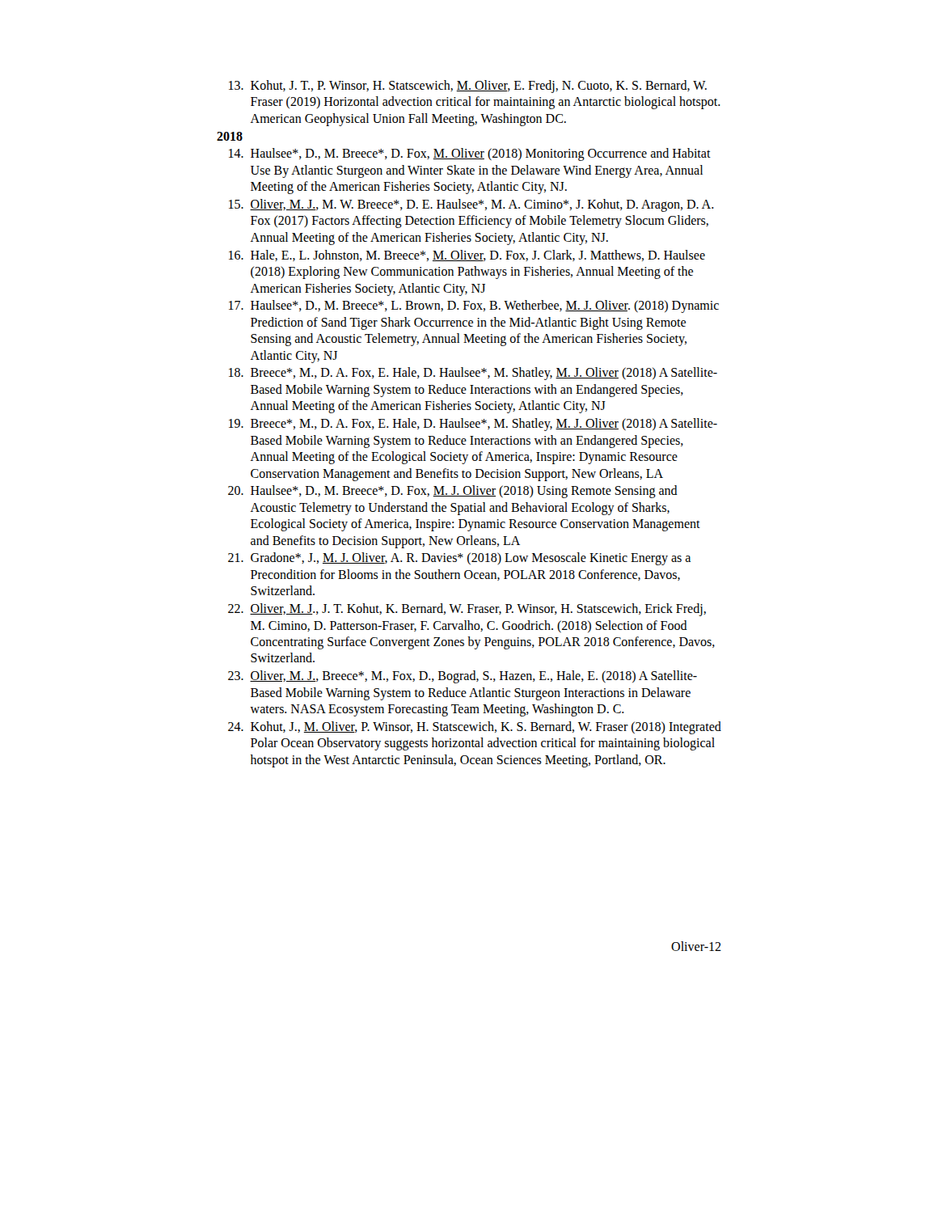13. Kohut, J. T., P. Winsor, H. Statscewich, M. Oliver, E. Fredj, N. Cuoto, K. S. Bernard, W. Fraser (2019) Horizontal advection critical for maintaining an Antarctic biological hotspot. American Geophysical Union Fall Meeting, Washington DC.
2018
14. Haulsee*, D., M. Breece*, D. Fox, M. Oliver (2018) Monitoring Occurrence and Habitat Use By Atlantic Sturgeon and Winter Skate in the Delaware Wind Energy Area, Annual Meeting of the American Fisheries Society, Atlantic City, NJ.
15. Oliver, M. J., M. W. Breece*, D. E. Haulsee*, M. A. Cimino*, J. Kohut, D. Aragon, D. A. Fox (2017) Factors Affecting Detection Efficiency of Mobile Telemetry Slocum Gliders, Annual Meeting of the American Fisheries Society, Atlantic City, NJ.
16. Hale, E., L. Johnston, M. Breece*, M. Oliver, D. Fox, J. Clark, J. Matthews, D. Haulsee (2018) Exploring New Communication Pathways in Fisheries, Annual Meeting of the American Fisheries Society, Atlantic City, NJ
17. Haulsee*, D., M. Breece*, L. Brown, D. Fox, B. Wetherbee, M. J. Oliver. (2018) Dynamic Prediction of Sand Tiger Shark Occurrence in the Mid-Atlantic Bight Using Remote Sensing and Acoustic Telemetry, Annual Meeting of the American Fisheries Society, Atlantic City, NJ
18. Breece*, M., D. A. Fox, E. Hale, D. Haulsee*, M. Shatley, M. J. Oliver (2018) A Satellite-Based Mobile Warning System to Reduce Interactions with an Endangered Species, Annual Meeting of the American Fisheries Society, Atlantic City, NJ
19. Breece*, M., D. A. Fox, E. Hale, D. Haulsee*, M. Shatley, M. J. Oliver (2018) A Satellite-Based Mobile Warning System to Reduce Interactions with an Endangered Species, Annual Meeting of the Ecological Society of America, Inspire: Dynamic Resource Conservation Management and Benefits to Decision Support, New Orleans, LA
20. Haulsee*, D., M. Breece*, D. Fox, M. J. Oliver (2018) Using Remote Sensing and Acoustic Telemetry to Understand the Spatial and Behavioral Ecology of Sharks, Ecological Society of America, Inspire: Dynamic Resource Conservation Management and Benefits to Decision Support, New Orleans, LA
21. Gradone*, J., M. J. Oliver, A. R. Davies* (2018) Low Mesoscale Kinetic Energy as a Precondition for Blooms in the Southern Ocean, POLAR 2018 Conference, Davos, Switzerland.
22. Oliver, M. J., J. T. Kohut, K. Bernard, W. Fraser, P. Winsor, H. Statscewich, Erick Fredj, M. Cimino, D. Patterson-Fraser, F. Carvalho, C. Goodrich. (2018) Selection of Food Concentrating Surface Convergent Zones by Penguins, POLAR 2018 Conference, Davos, Switzerland.
23. Oliver, M. J., Breece*, M., Fox, D., Bograd, S., Hazen, E., Hale, E. (2018) A Satellite-Based Mobile Warning System to Reduce Atlantic Sturgeon Interactions in Delaware waters. NASA Ecosystem Forecasting Team Meeting, Washington D. C.
24. Kohut, J., M. Oliver, P. Winsor, H. Statscewich, K. S. Bernard, W. Fraser (2018) Integrated Polar Ocean Observatory suggests horizontal advection critical for maintaining biological hotspot in the West Antarctic Peninsula, Ocean Sciences Meeting, Portland, OR.
Oliver-12